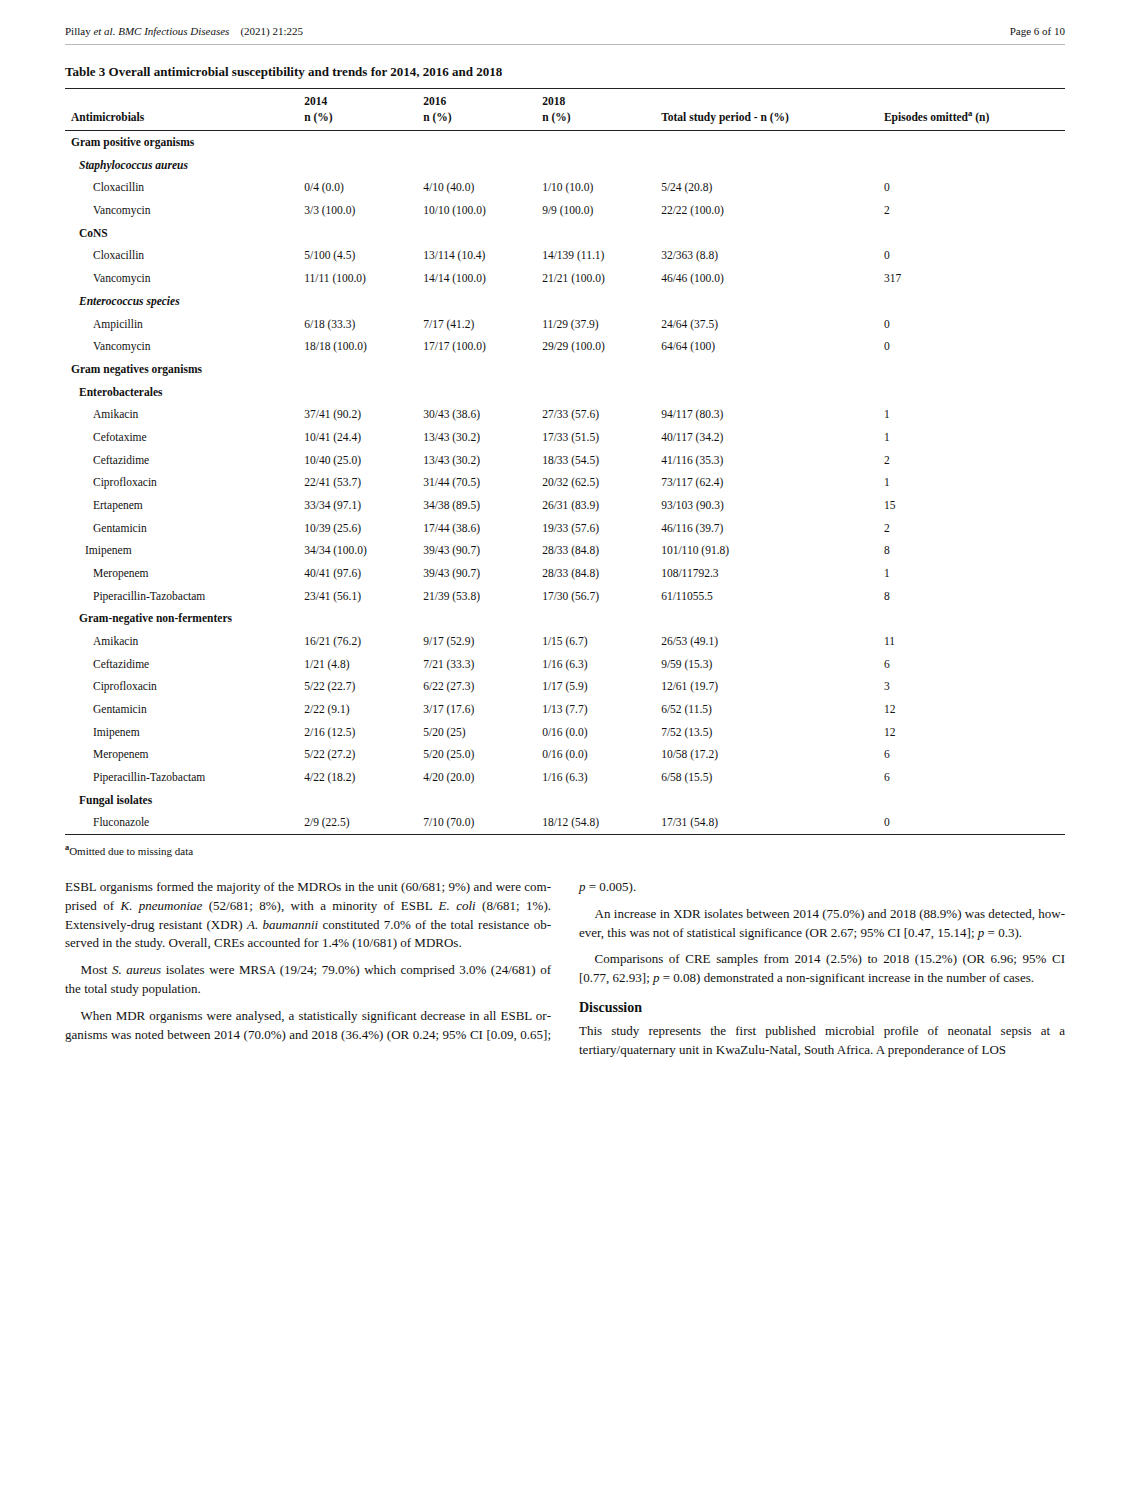Pillay et al. BMC Infectious Diseases (2021) 21:225
Page 6 of 10
Table 3 Overall antimicrobial susceptibility and trends for 2014, 2016 and 2018
| Antimicrobials | 2014 n (%) | 2016 n (%) | 2018 n (%) | Total study period - n (%) | Episodes omitted a (n) |
| --- | --- | --- | --- | --- | --- |
| Gram positive organisms |
| Staphylococcus aureus |
| Cloxacillin | 0/4 (0.0) | 4/10 (40.0) | 1/10 (10.0) | 5/24 (20.8) | 0 |
| Vancomycin | 3/3 (100.0) | 10/10 (100.0) | 9/9 (100.0) | 22/22 (100.0) | 2 |
| CoNS |
| Cloxacillin | 5/100 (4.5) | 13/114 (10.4) | 14/139 (11.1) | 32/363 (8.8) | 0 |
| Vancomycin | 11/11 (100.0) | 14/14 (100.0) | 21/21 (100.0) | 46/46 (100.0) | 317 |
| Enterococcus species |
| Ampicillin | 6/18 (33.3) | 7/17 (41.2) | 11/29 (37.9) | 24/64 (37.5) | 0 |
| Vancomycin | 18/18 (100.0) | 17/17 (100.0) | 29/29 (100.0) | 64/64 (100) | 0 |
| Gram negatives organisms |
| Enterobacterales |
| Amikacin | 37/41 (90.2) | 30/43 (38.6) | 27/33 (57.6) | 94/117 (80.3) | 1 |
| Cefotaxime | 10/41 (24.4) | 13/43 (30.2) | 17/33 (51.5) | 40/117 (34.2) | 1 |
| Ceftazidime | 10/40 (25.0) | 13/43 (30.2) | 18/33 (54.5) | 41/116 (35.3) | 2 |
| Ciprofloxacin | 22/41 (53.7) | 31/44 (70.5) | 20/32 (62.5) | 73/117 (62.4) | 1 |
| Ertapenem | 33/34 (97.1) | 34/38 (89.5) | 26/31 (83.9) | 93/103 (90.3) | 15 |
| Gentamicin | 10/39 (25.6) | 17/44 (38.6) | 19/33 (57.6) | 46/116 (39.7) | 2 |
| Imipenem | 34/34 (100.0) | 39/43 (90.7) | 28/33 (84.8) | 101/110 (91.8) | 8 |
| Meropenem | 40/41 (97.6) | 39/43 (90.7) | 28/33 (84.8) | 108/11792.3 | 1 |
| Piperacillin-Tazobactam | 23/41 (56.1) | 21/39 (53.8) | 17/30 (56.7) | 61/11055.5 | 8 |
| Gram-negative non-fermenters |
| Amikacin | 16/21 (76.2) | 9/17 (52.9) | 1/15 (6.7) | 26/53 (49.1) | 11 |
| Ceftazidime | 1/21 (4.8) | 7/21 (33.3) | 1/16 (6.3) | 9/59 (15.3) | 6 |
| Ciprofloxacin | 5/22 (22.7) | 6/22 (27.3) | 1/17 (5.9) | 12/61 (19.7) | 3 |
| Gentamicin | 2/22 (9.1) | 3/17 (17.6) | 1/13 (7.7) | 6/52 (11.5) | 12 |
| Imipenem | 2/16 (12.5) | 5/20 (25) | 0/16 (0.0) | 7/52 (13.5) | 12 |
| Meropenem | 5/22 (27.2) | 5/20 (25.0) | 0/16 (0.0) | 10/58 (17.2) | 6 |
| Piperacillin-Tazobactam | 4/22 (18.2) | 4/20 (20.0) | 1/16 (6.3) | 6/58 (15.5) | 6 |
| Fungal isolates |
| Fluconazole | 2/9 (22.5) | 7/10 (70.0) | 18/12 (54.8) | 17/31 (54.8) | 0 |
aOmitted due to missing data
ESBL organisms formed the majority of the MDROs in the unit (60/681; 9%) and were comprised of K. pneumoniae (52/681; 8%), with a minority of ESBL E. coli (8/681; 1%). Extensively-drug resistant (XDR) A. baumannii constituted 7.0% of the total resistance observed in the study. Overall, CREs accounted for 1.4% (10/681) of MDROs.
Most S. aureus isolates were MRSA (19/24; 79.0%) which comprised 3.0% (24/681) of the total study population.
When MDR organisms were analysed, a statistically significant decrease in all ESBL organisms was noted between 2014 (70.0%) and 2018 (36.4%) (OR 0.24; 95% CI [0.09, 0.65]; p = 0.005).
An increase in XDR isolates between 2014 (75.0%) and 2018 (88.9%) was detected, however, this was not of statistical significance (OR 2.67; 95% CI [0.47, 15.14]; p = 0.3).
Comparisons of CRE samples from 2014 (2.5%) to 2018 (15.2%) (OR 6.96; 95% CI [0.77, 62.93]; p = 0.08) demonstrated a non-significant increase in the number of cases.
Discussion
This study represents the first published microbial profile of neonatal sepsis at a tertiary/quaternary unit in KwaZulu-Natal, South Africa. A preponderance of LOS